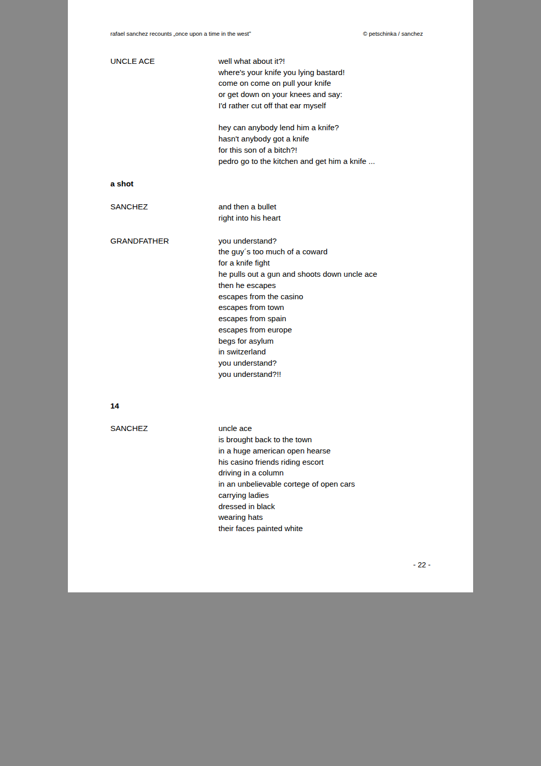rafael sanchez recounts „once upon a time in the west"
© petschinka / sanchez
Uncle Ace
well what about it?!
where's your knife you lying bastard!
come on come on pull your knife
or get down on your knees and say:
I'd rather cut off that ear myself
hey can anybody lend him a knife?
hasn't anybody got a knife
for this son of a bitch?!
pedro go to the kitchen and get him a knife ...
a shot
Sanchez
and then a bullet
right into his heart
Grandfather
you understand?
the guy´s too much of a coward
for a knife fight
he pulls out a gun and shoots down uncle ace
then he escapes
escapes from the casino
escapes from town
escapes from spain
escapes from europe
begs for asylum
in switzerland
you understand?
you understand?!!
14
Sanchez
uncle ace
is brought back to the town
in a huge american open hearse
his casino friends riding escort
driving in a column
in an unbelievable cortege of open cars
carrying ladies
dressed in black
wearing hats
their faces painted white
- 22 -